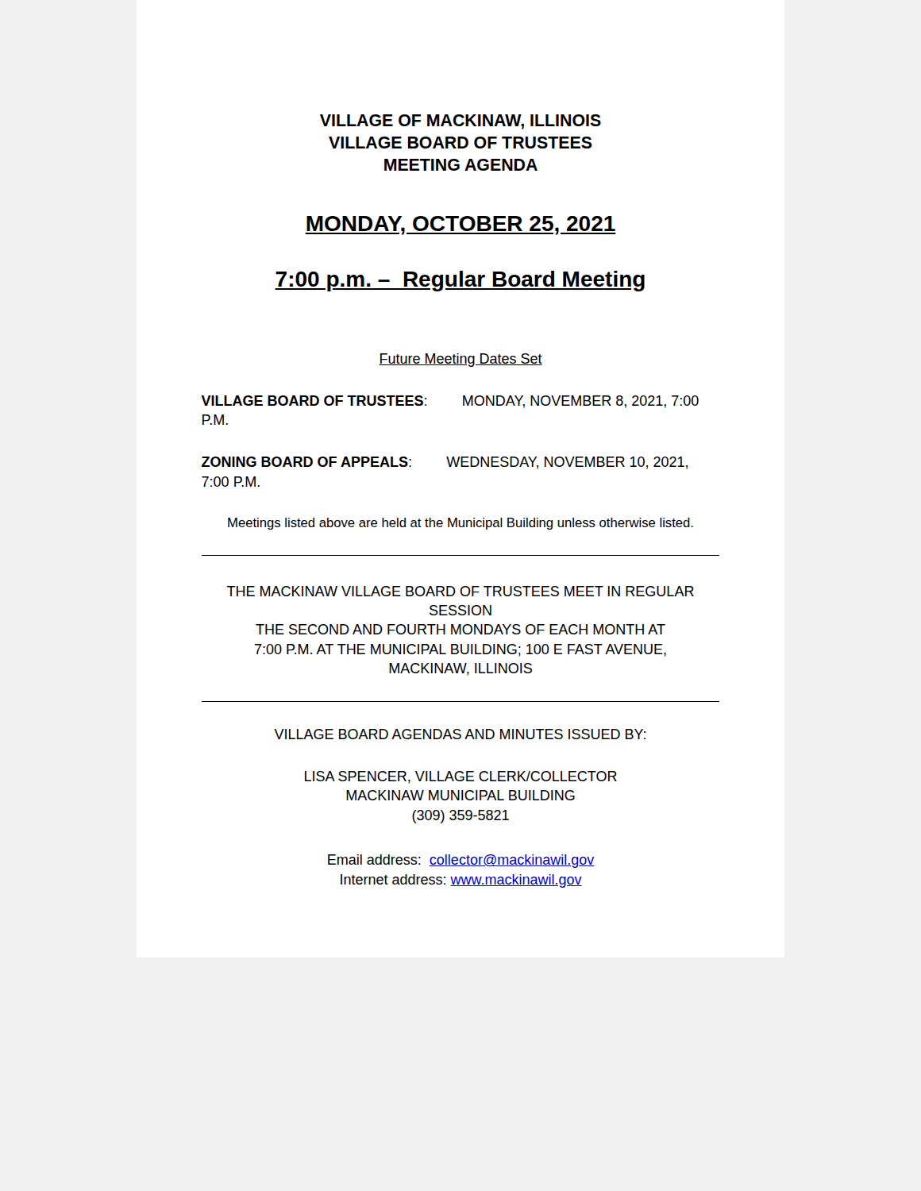VILLAGE OF MACKINAW, ILLINOIS
VILLAGE BOARD OF TRUSTEES
MEETING AGENDA
MONDAY, OCTOBER 25, 2021
7:00 p.m. – Regular Board Meeting
Future Meeting Dates Set
VILLAGE BOARD OF TRUSTEES:MONDAY, NOVEMBER 8, 2021, 7:00 P.M.
ZONING BOARD OF APPEALS:WEDNESDAY, NOVEMBER 10, 2021, 7:00 P.M.
Meetings listed above are held at the Municipal Building unless otherwise listed.
THE MACKINAW VILLAGE BOARD OF TRUSTEES MEET IN REGULAR SESSION
THE SECOND AND FOURTH MONDAYS OF EACH MONTH AT
7:00 P.M. AT THE MUNICIPAL BUILDING; 100 E FAST AVENUE,
MACKINAW, ILLINOIS
VILLAGE BOARD AGENDAS AND MINUTES ISSUED BY:
LISA SPENCER, VILLAGE CLERK/COLLECTOR
MACKINAW MUNICIPAL BUILDING
(309) 359-5821
Email address: collector@mackinawil.gov
Internet address: www.mackinawil.gov